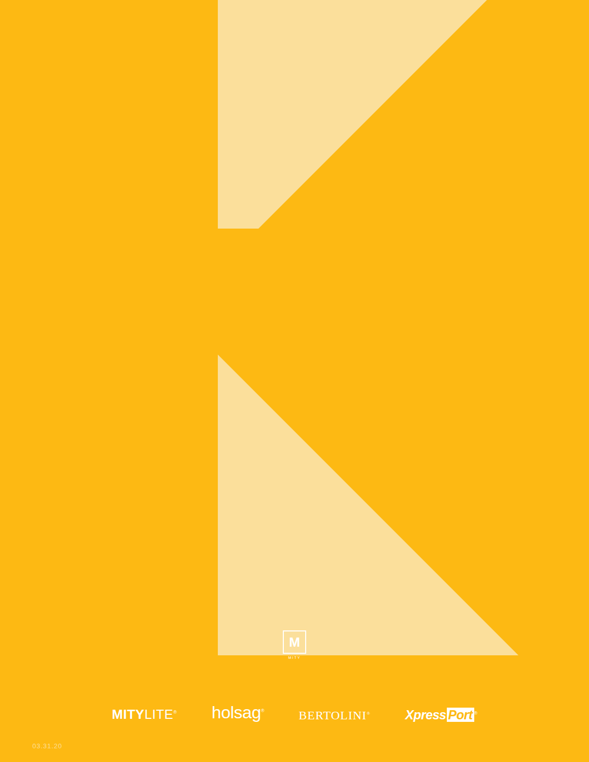M
MITY
MITY LITE®
holsag®
BERTOLINI®
Xpress Port®
03.31.20